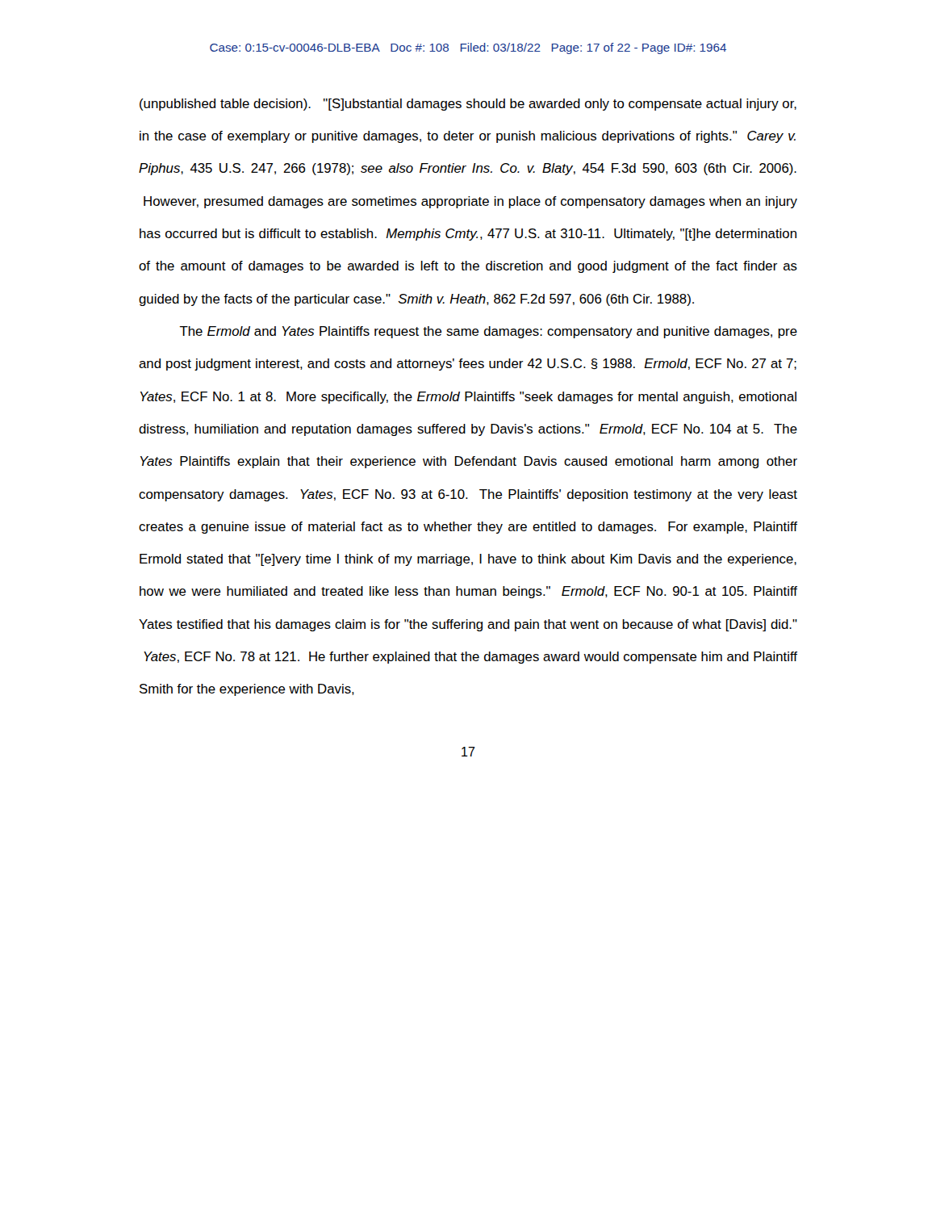Case: 0:15-cv-00046-DLB-EBA Doc #: 108 Filed: 03/18/22 Page: 17 of 22 - Page ID#: 1964
(unpublished table decision). "[S]ubstantial damages should be awarded only to compensate actual injury or, in the case of exemplary or punitive damages, to deter or punish malicious deprivations of rights." Carey v. Piphus, 435 U.S. 247, 266 (1978); see also Frontier Ins. Co. v. Blaty, 454 F.3d 590, 603 (6th Cir. 2006). However, presumed damages are sometimes appropriate in place of compensatory damages when an injury has occurred but is difficult to establish. Memphis Cmty., 477 U.S. at 310-11. Ultimately, "[t]he determination of the amount of damages to be awarded is left to the discretion and good judgment of the fact finder as guided by the facts of the particular case." Smith v. Heath, 862 F.2d 597, 606 (6th Cir. 1988).
The Ermold and Yates Plaintiffs request the same damages: compensatory and punitive damages, pre and post judgment interest, and costs and attorneys' fees under 42 U.S.C. § 1988. Ermold, ECF No. 27 at 7; Yates, ECF No. 1 at 8. More specifically, the Ermold Plaintiffs "seek damages for mental anguish, emotional distress, humiliation and reputation damages suffered by Davis's actions." Ermold, ECF No. 104 at 5. The Yates Plaintiffs explain that their experience with Defendant Davis caused emotional harm among other compensatory damages. Yates, ECF No. 93 at 6-10. The Plaintiffs' deposition testimony at the very least creates a genuine issue of material fact as to whether they are entitled to damages. For example, Plaintiff Ermold stated that "[e]very time I think of my marriage, I have to think about Kim Davis and the experience, how we were humiliated and treated like less than human beings." Ermold, ECF No. 90-1 at 105. Plaintiff Yates testified that his damages claim is for "the suffering and pain that went on because of what [Davis] did." Yates, ECF No. 78 at 121. He further explained that the damages award would compensate him and Plaintiff Smith for the experience with Davis,
17